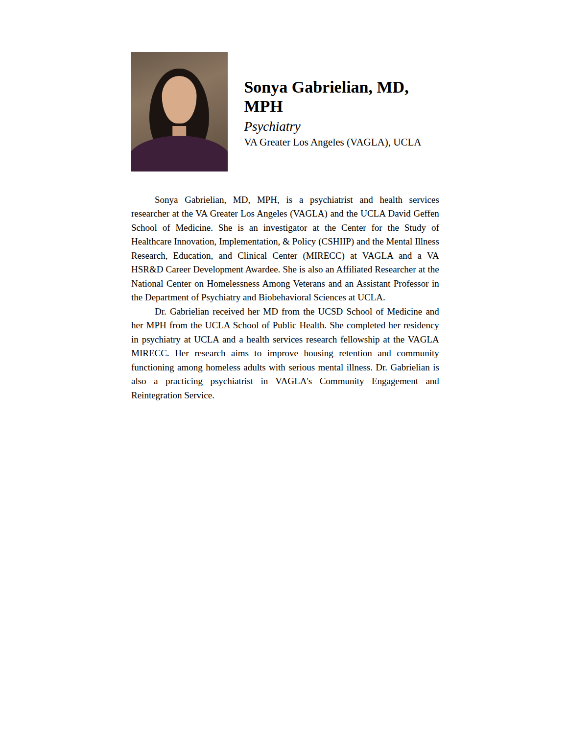Sonya Gabrielian, MD, MPH
Psychiatry
VA Greater Los Angeles (VAGLA), UCLA
Sonya Gabrielian, MD, MPH, is a psychiatrist and health services researcher at the VA Greater Los Angeles (VAGLA) and the UCLA David Geffen School of Medicine. She is an investigator at the Center for the Study of Healthcare Innovation, Implementation, & Policy (CSHIIP) and the Mental Illness Research, Education, and Clinical Center (MIRECC) at VAGLA and a VA HSR&D Career Development Awardee. She is also an Affiliated Researcher at the National Center on Homelessness Among Veterans and an Assistant Professor in the Department of Psychiatry and Biobehavioral Sciences at UCLA.
Dr. Gabrielian received her MD from the UCSD School of Medicine and her MPH from the UCLA School of Public Health. She completed her residency in psychiatry at UCLA and a health services research fellowship at the VAGLA MIRECC. Her research aims to improve housing retention and community functioning among homeless adults with serious mental illness. Dr. Gabrielian is also a practicing psychiatrist in VAGLA's Community Engagement and Reintegration Service.